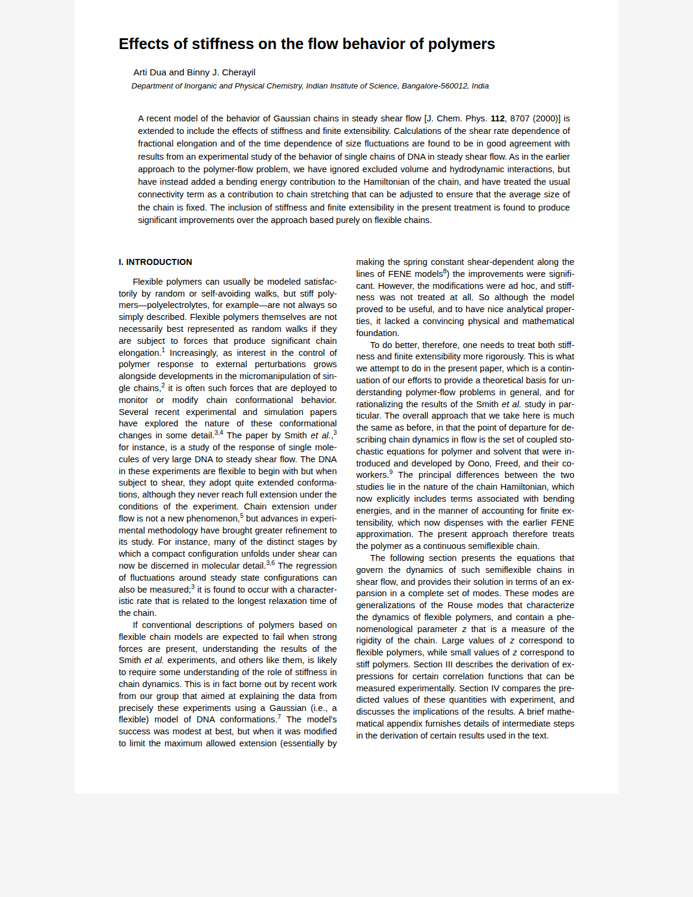Effects of stiffness on the flow behavior of polymers
Arti Dua and Binny J. Cherayil
Department of Inorganic and Physical Chemistry, Indian Institute of Science, Bangalore-560012, India
A recent model of the behavior of Gaussian chains in steady shear flow [J. Chem. Phys. 112, 8707 (2000)] is extended to include the effects of stiffness and finite extensibility. Calculations of the shear rate dependence of fractional elongation and of the time dependence of size fluctuations are found to be in good agreement with results from an experimental study of the behavior of single chains of DNA in steady shear flow. As in the earlier approach to the polymer-flow problem, we have ignored excluded volume and hydrodynamic interactions, but have instead added a bending energy contribution to the Hamiltonian of the chain, and have treated the usual connectivity term as a contribution to chain stretching that can be adjusted to ensure that the average size of the chain is fixed. The inclusion of stiffness and finite extensibility in the present treatment is found to produce significant improvements over the approach based purely on flexible chains.
I. Introduction
Flexible polymers can usually be modeled satisfactorily by random or self-avoiding walks, but stiff polymers—polyelectrolytes, for example—are not always so simply described. Flexible polymers themselves are not necessarily best represented as random walks if they are subject to forces that produce significant chain elongation.1 Increasingly, as interest in the control of polymer response to external perturbations grows alongside developments in the micromanipulation of single chains,2 it is often such forces that are deployed to monitor or modify chain conformational behavior. Several recent experimental and simulation papers have explored the nature of these conformational changes in some detail.3,4 The paper by Smith et al.,3 for instance, is a study of the response of single molecules of very large DNA to steady shear flow. The DNA in these experiments are flexible to begin with but when subject to shear, they adopt quite extended conformations, although they never reach full extension under the conditions of the experiment. Chain extension under flow is not a new phenomenon,5 but advances in experimental methodology have brought greater refinement to its study. For instance, many of the distinct stages by which a compact configuration unfolds under shear can now be discerned in molecular detail.3,6 The regression of fluctuations around steady state configurations can also be measured;3 it is found to occur with a characteristic rate that is related to the longest relaxation time of the chain.
If conventional descriptions of polymers based on flexible chain models are expected to fail when strong forces are present, understanding the results of the Smith et al. experiments, and others like them, is likely to require some understanding of the role of stiffness in chain dynamics. This is in fact borne out by recent work from our group that aimed at explaining the data from precisely these experiments using a Gaussian (i.e., a flexible) model of DNA conformations.7 The model's success was modest at best, but when it was modified to limit the maximum allowed extension (essentially by making the spring constant shear-dependent along the lines of FENE models8) the improvements were significant. However, the modifications were ad hoc, and stiffness was not treated at all. So although the model proved to be useful, and to have nice analytical properties, it lacked a convincing physical and mathematical foundation.
To do better, therefore, one needs to treat both stiffness and finite extensibility more rigorously. This is what we attempt to do in the present paper, which is a continuation of our efforts to provide a theoretical basis for understanding polymer-flow problems in general, and for rationalizing the results of the Smith et al. study in particular. The overall approach that we take here is much the same as before, in that the point of departure for describing chain dynamics in flow is the set of coupled stochastic equations for polymer and solvent that were introduced and developed by Oono, Freed, and their co-workers.9 The principal differences between the two studies lie in the nature of the chain Hamiltonian, which now explicitly includes terms associated with bending energies, and in the manner of accounting for finite extensibility, which now dispenses with the earlier FENE approximation. The present approach therefore treats the polymer as a continuous semiflexible chain.
The following section presents the equations that govern the dynamics of such semiflexible chains in shear flow, and provides their solution in terms of an expansion in a complete set of modes. These modes are generalizations of the Rouse modes that characterize the dynamics of flexible polymers, and contain a phenomenological parameter z that is a measure of the rigidity of the chain. Large values of z correspond to flexible polymers, while small values of z correspond to stiff polymers. Section III describes the derivation of expressions for certain correlation functions that can be measured experimentally. Section IV compares the predicted values of these quantities with experiment, and discusses the implications of the results. A brief mathematical appendix furnishes details of intermediate steps in the derivation of certain results used in the text.